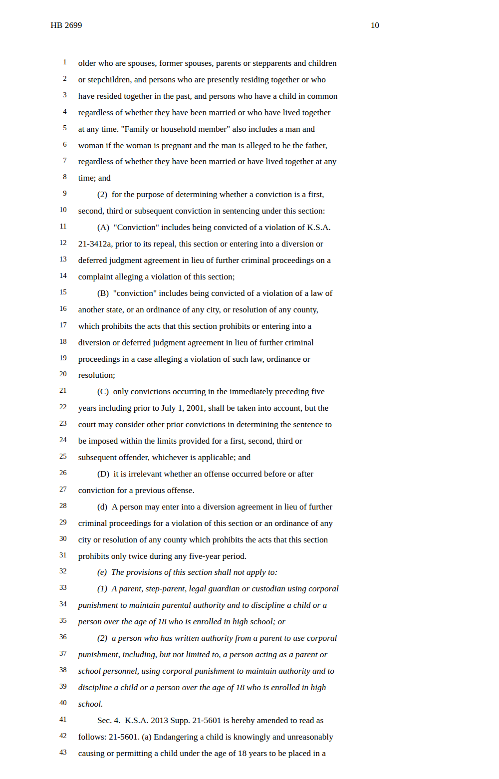HB 2699 10
older who are spouses, former spouses, parents or stepparents and children
or stepchildren, and persons who are presently residing together or who
have resided together in the past, and persons who have a child in common
regardless of whether they have been married or who have lived together
at any time. "Family or household member" also includes a man and
woman if the woman is pregnant and the man is alleged to be the father,
regardless of whether they have been married or have lived together at any
time; and
(2) for the purpose of determining whether a conviction is a first,
second, third or subsequent conviction in sentencing under this section:
(A) "Conviction" includes being convicted of a violation of K.S.A.
21-3412a, prior to its repeal, this section or entering into a diversion or
deferred judgment agreement in lieu of further criminal proceedings on a
complaint alleging a violation of this section;
(B) "conviction" includes being convicted of a violation of a law of
another state, or an ordinance of any city, or resolution of any county,
which prohibits the acts that this section prohibits or entering into a
diversion or deferred judgment agreement in lieu of further criminal
proceedings in a case alleging a violation of such law, ordinance or
resolution;
(C) only convictions occurring in the immediately preceding five
years including prior to July 1, 2001, shall be taken into account, but the
court may consider other prior convictions in determining the sentence to
be imposed within the limits provided for a first, second, third or
subsequent offender, whichever is applicable; and
(D) it is irrelevant whether an offense occurred before or after
conviction for a previous offense.
(d) A person may enter into a diversion agreement in lieu of further
criminal proceedings for a violation of this section or an ordinance of any
city or resolution of any county which prohibits the acts that this section
prohibits only twice during any five-year period.
(e) The provisions of this section shall not apply to:
(1) A parent, step-parent, legal guardian or custodian using corporal
punishment to maintain parental authority and to discipline a child or a
person over the age of 18 who is enrolled in high school; or
(2) a person who has written authority from a parent to use corporal
punishment, including, but not limited to, a person acting as a parent or
school personnel, using corporal punishment to maintain authority and to
discipline a child or a person over the age of 18 who is enrolled in high
school.
Sec. 4. K.S.A. 2013 Supp. 21-5601 is hereby amended to read as
follows: 21-5601. (a) Endangering a child is knowingly and unreasonably
causing or permitting a child under the age of 18 years to be placed in a